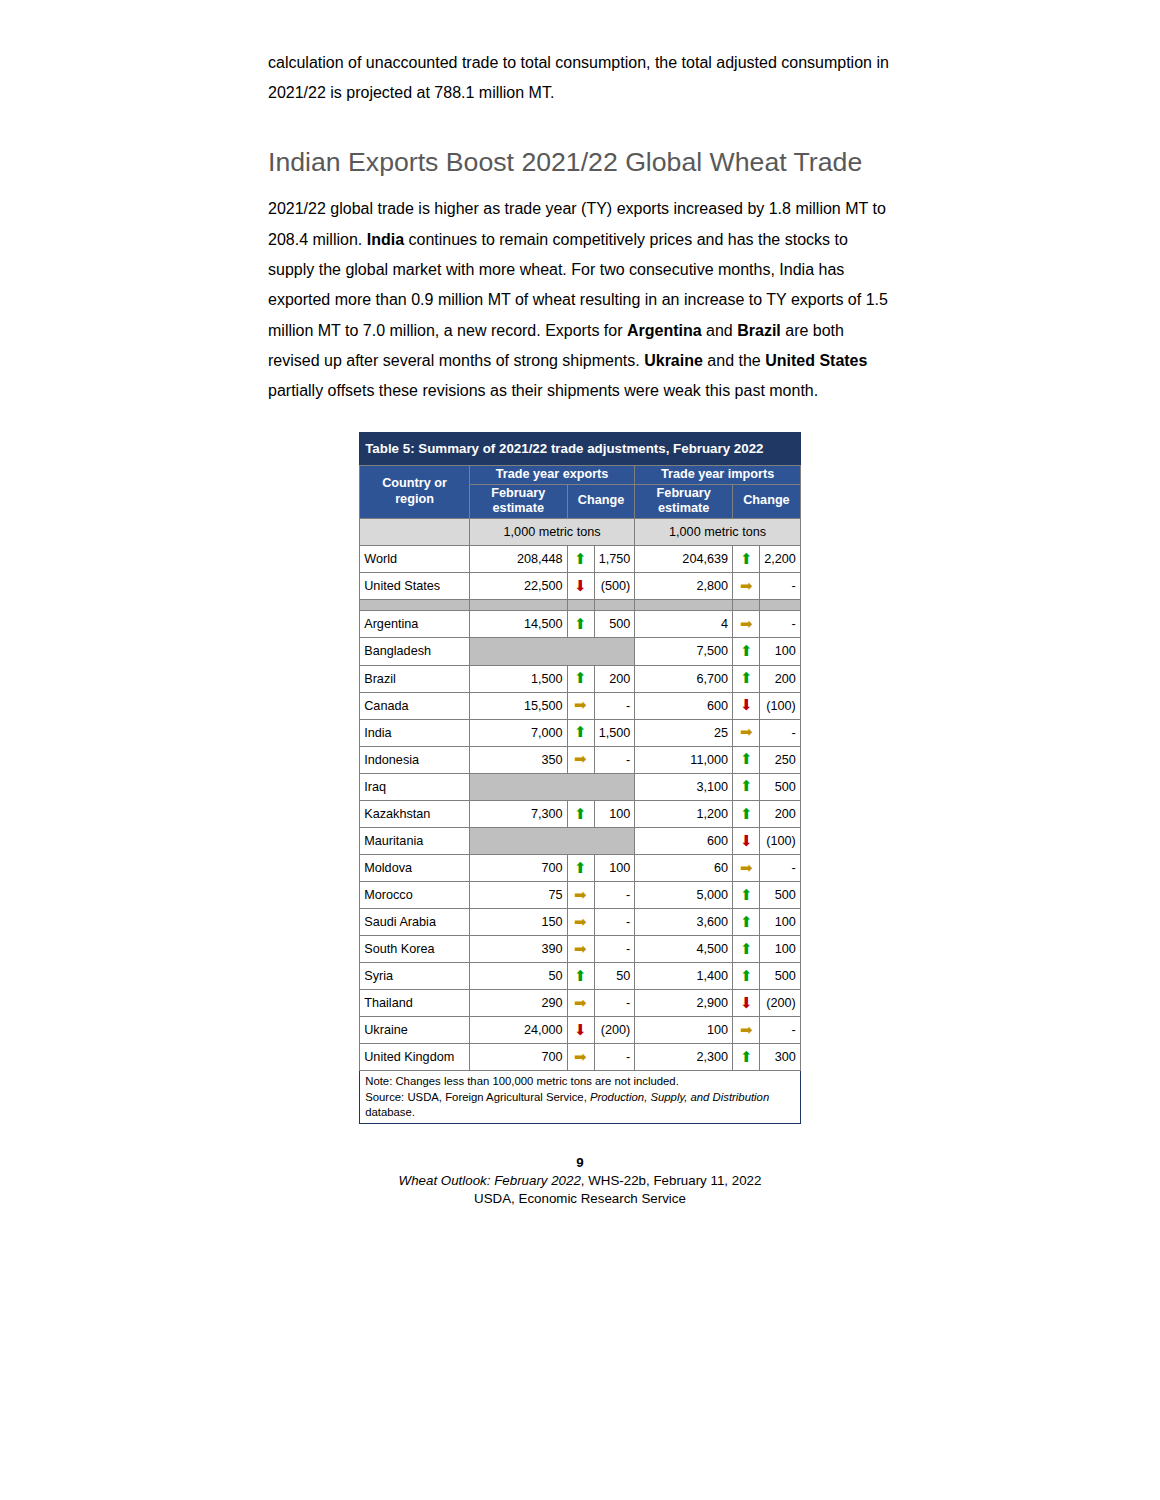calculation of unaccounted trade to total consumption, the total adjusted consumption in 2021/22 is projected at 788.1 million MT.
Indian Exports Boost 2021/22 Global Wheat Trade
2021/22 global trade is higher as trade year (TY) exports increased by 1.8 million MT to 208.4 million. India continues to remain competitively prices and has the stocks to supply the global market with more wheat. For two consecutive months, India has exported more than 0.9 million MT of wheat resulting in an increase to TY exports of 1.5 million MT to 7.0 million, a new record. Exports for Argentina and Brazil are both revised up after several months of strong shipments. Ukraine and the United States partially offsets these revisions as their shipments were weak this past month.
Table 5: Summary of 2021/22 trade adjustments, February 2022
| Country or region | Trade year exports | Trade year imports |
| --- | --- | --- |
| February estimate | Change | February estimate | Change |
| | 1,000 metric tons | 1,000 metric tons |
| World | 208,448 | ⬆ | 1,750 | 204,639 | ⬆ | 2,200 |
| United States | 22,500 | ⬇ | (500) | 2,800 | ➡ | - |
| Argentina | 14,500 | ⬆ | 500 | 4 | ➡ | - |
| Bangladesh | | 7,500 | ⬆ | 100 |
| Brazil | 1,500 | ⬆ | 200 | 6,700 | ⬆ | 200 |
| Canada | 15,500 | ➡ | - | 600 | ⬇ | (100) |
| India | 7,000 | ⬆ | 1,500 | 25 | ➡ | - |
| Indonesia | 350 | ➡ | - | 11,000 | ⬆ | 250 |
| Iraq | | 3,100 | ⬆ | 500 |
| Kazakhstan | 7,300 | ⬆ | 100 | 1,200 | ⬆ | 200 |
| Mauritania | | 600 | ⬇ | (100) |
| Moldova | 700 | ⬆ | 100 | 60 | ➡ | - |
| Morocco | 75 | ➡ | - | 5,000 | ⬆ | 500 |
| Saudi Arabia | 150 | ➡ | - | 3,600 | ⬆ | 100 |
| South Korea | 390 | ➡ | - | 4,500 | ⬆ | 100 |
| Syria | 50 | ⬆ | 50 | 1,400 | ⬆ | 500 |
| Thailand | 290 | ➡ | - | 2,900 | ⬇ | (200) |
| Ukraine | 24,000 | ⬇ | (200) | 100 | ➡ | - |
| United Kingdom | 700 | ➡ | - | 2,300 | ⬆ | 300 |
Note: Changes less than 100,000 metric tons are not included.
Source: USDA, Foreign Agricultural Service, Production, Supply, and Distribution database.
9
Wheat Outlook: February 2022, WHS-22b, February 11, 2022
USDA, Economic Research Service